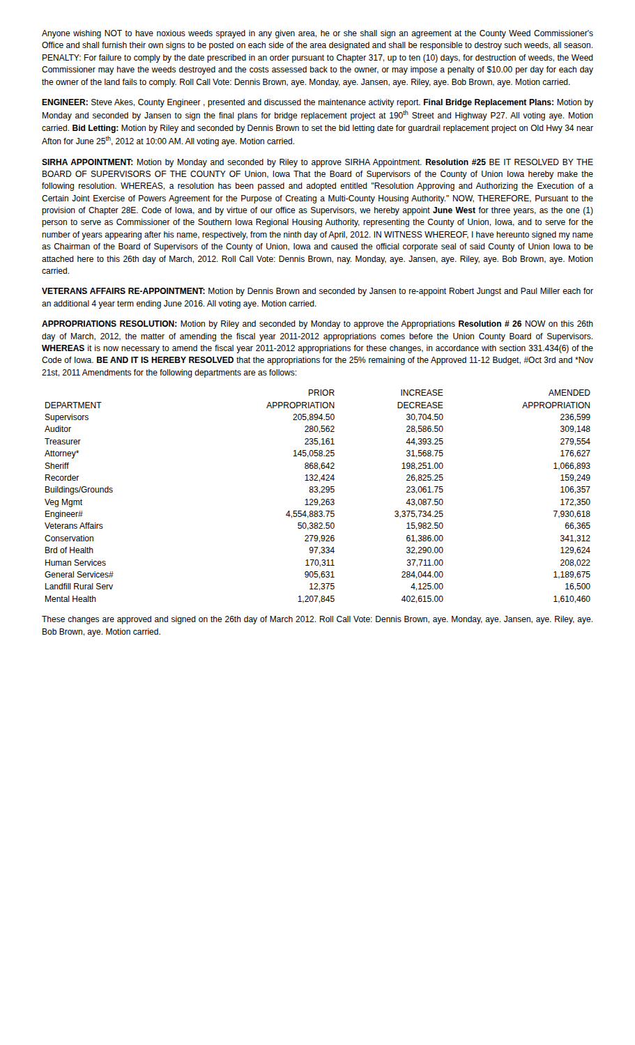Anyone wishing NOT to have noxious weeds sprayed in any given area, he or she shall sign an agreement at the County Weed Commissioner's Office and shall furnish their own signs to be posted on each side of the area designated and shall be responsible to destroy such weeds, all season. PENALTY: For failure to comply by the date prescribed in an order pursuant to Chapter 317, up to ten (10) days, for destruction of weeds, the Weed Commissioner may have the weeds destroyed and the costs assessed back to the owner, or may impose a penalty of $10.00 per day for each day the owner of the land fails to comply. Roll Call Vote: Dennis Brown, aye. Monday, aye. Jansen, aye. Riley, aye. Bob Brown, aye. Motion carried.
ENGINEER: Steve Akes, County Engineer , presented and discussed the maintenance activity report. Final Bridge Replacement Plans: Motion by Monday and seconded by Jansen to sign the final plans for bridge replacement project at 190th Street and Highway P27. All voting aye. Motion carried. Bid Letting: Motion by Riley and seconded by Dennis Brown to set the bid letting date for guardrail replacement project on Old Hwy 34 near Afton for June 25th, 2012 at 10:00 AM. All voting aye. Motion carried.
SIRHA APPOINTMENT: Motion by Monday and seconded by Riley to approve SIRHA Appointment. Resolution #25 BE IT RESOLVED BY THE BOARD OF SUPERVISORS OF THE COUNTY OF Union, Iowa That the Board of Supervisors of the County of Union Iowa hereby make the following resolution. WHEREAS, a resolution has been passed and adopted entitled "Resolution Approving and Authorizing the Execution of a Certain Joint Exercise of Powers Agreement for the Purpose of Creating a Multi-County Housing Authority." NOW, THEREFORE, Pursuant to the provision of Chapter 28E. Code of Iowa, and by virtue of our office as Supervisors, we hereby appoint June West for three years, as the one (1) person to serve as Commissioner of the Southern Iowa Regional Housing Authority, representing the County of Union, Iowa, and to serve for the number of years appearing after his name, respectively, from the ninth day of April, 2012. IN WITNESS WHEREOF, I have hereunto signed my name as Chairman of the Board of Supervisors of the County of Union, Iowa and caused the official corporate seal of said County of Union Iowa to be attached here to this 26th day of March, 2012. Roll Call Vote: Dennis Brown, nay. Monday, aye. Jansen, aye. Riley, aye. Bob Brown, aye. Motion carried.
VETERANS AFFAIRS RE-APPOINTMENT: Motion by Dennis Brown and seconded by Jansen to re-appoint Robert Jungst and Paul Miller each for an additional 4 year term ending June 2016. All voting aye. Motion carried.
APPROPRIATIONS RESOLUTION: Motion by Riley and seconded by Monday to approve the Appropriations Resolution # 26 NOW on this 26th day of March, 2012, the matter of amending the fiscal year 2011-2012 appropriations comes before the Union County Board of Supervisors. WHEREAS it is now necessary to amend the fiscal year 2011-2012 appropriations for these changes, in accordance with section 331.434(6) of the Code of Iowa. BE AND IT IS HEREBY RESOLVED that the appropriations for the 25% remaining of the Approved 11-12 Budget, #Oct 3rd and *Nov 21st, 2011 Amendments for the following departments are as follows:
| | PRIOR | INCREASE | AMENDED |
| --- | --- | --- | --- |
| DEPARTMENT | APPROPRIATION | DECREASE | APPROPRIATION |
| Supervisors | 205,894.50 | 30,704.50 | 236,599 |
| Auditor | 280,562 | 28,586.50 | 309,148 |
| Treasurer | 235,161 | 44,393.25 | 279,554 |
| Attorney* | 145,058.25 | 31,568.75 | 176,627 |
| Sheriff | 868,642 | 198,251.00 | 1,066,893 |
| Recorder | 132,424 | 26,825.25 | 159,249 |
| Buildings/Grounds | 83,295 | 23,061.75 | 106,357 |
| Veg Mgmt | 129,263 | 43,087.50 | 172,350 |
| Engineer# | 4,554,883.75 | 3,375,734.25 | 7,930,618 |
| Veterans Affairs | 50,382.50 | 15,982.50 | 66,365 |
| Conservation | 279,926 | 61,386.00 | 341,312 |
| Brd of Health | 97,334 | 32,290.00 | 129,624 |
| Human Services | 170,311 | 37,711.00 | 208,022 |
| General Services# | 905,631 | 284,044.00 | 1,189,675 |
| Landfill Rural Serv | 12,375 | 4,125.00 | 16,500 |
| Mental Health | 1,207,845 | 402,615.00 | 1,610,460 |
These changes are approved and signed on the 26th day of March 2012. Roll Call Vote: Dennis Brown, aye. Monday, aye. Jansen, aye. Riley, aye. Bob Brown, aye. Motion carried.